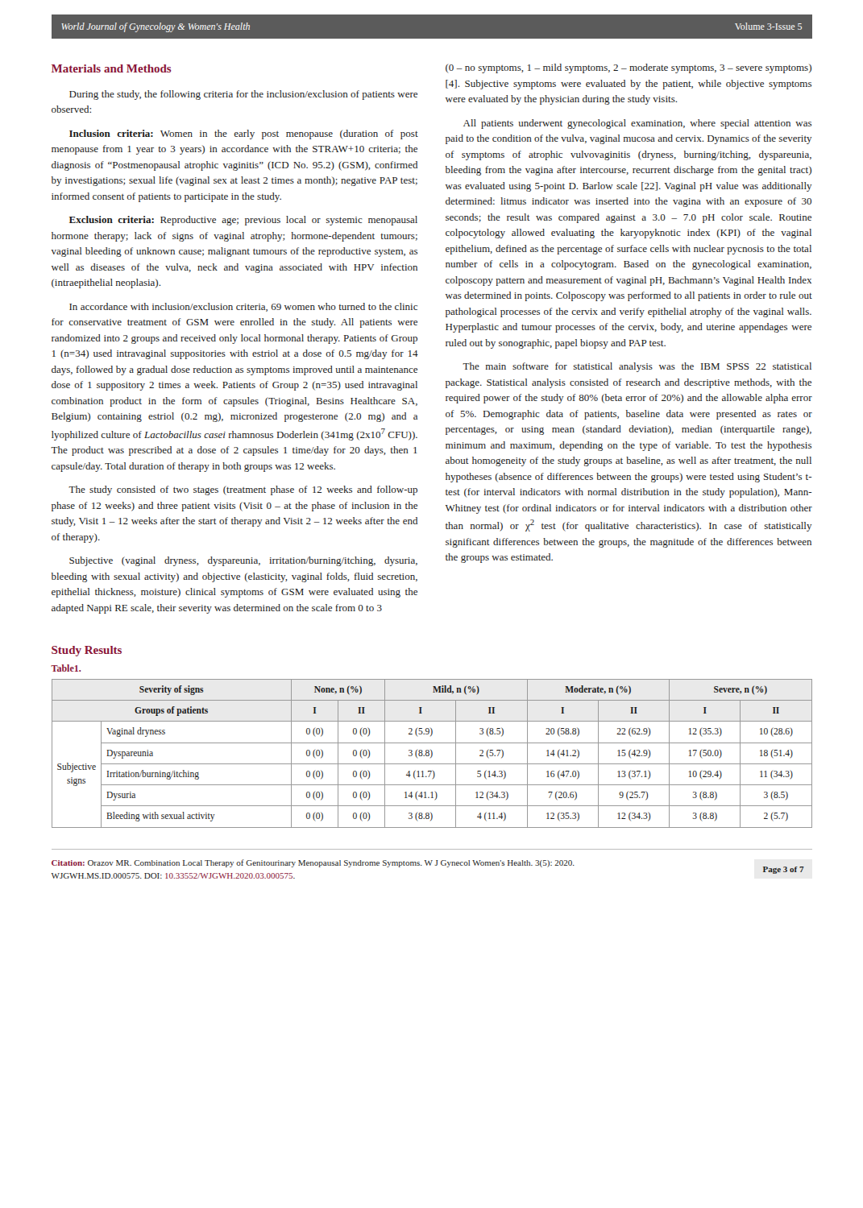World Journal of Gynecology & Women's Health
Volume 3-Issue 5
Materials and Methods
During the study, the following criteria for the inclusion/exclusion of patients were observed:
Inclusion criteria: Women in the early post menopause (duration of post menopause from 1 year to 3 years) in accordance with the STRAW+10 criteria; the diagnosis of “Postmenopausal atrophic vaginitis” (ICD No. 95.2) (GSM), confirmed by investigations; sexual life (vaginal sex at least 2 times a month); negative PAP test; informed consent of patients to participate in the study.
Exclusion criteria: Reproductive age; previous local or systemic menopausal hormone therapy; lack of signs of vaginal atrophy; hormone-dependent tumours; vaginal bleeding of unknown cause; malignant tumours of the reproductive system, as well as diseases of the vulva, neck and vagina associated with HPV infection (intraepithelial neoplasia).
In accordance with inclusion/exclusion criteria, 69 women who turned to the clinic for conservative treatment of GSM were enrolled in the study. All patients were randomized into 2 groups and received only local hormonal therapy. Patients of Group 1 (n=34) used intravaginal suppositories with estriol at a dose of 0.5 mg/day for 14 days, followed by a gradual dose reduction as symptoms improved until a maintenance dose of 1 suppository 2 times a week. Patients of Group 2 (n=35) used intravaginal combination product in the form of capsules (Trioginal, Besins Healthcare SA, Belgium) containing estriol (0.2 mg), micronized progesterone (2.0 mg) and a lyophilized culture of Lactobacillus casei rhamnosus Doderlein (341mg (2x107 CFU)). The product was prescribed at a dose of 2 capsules 1 time/day for 20 days, then 1 capsule/day. Total duration of therapy in both groups was 12 weeks.
The study consisted of two stages (treatment phase of 12 weeks and follow-up phase of 12 weeks) and three patient visits (Visit 0 – at the phase of inclusion in the study, Visit 1 – 12 weeks after the start of therapy and Visit 2 – 12 weeks after the end of therapy).
Subjective (vaginal dryness, dyspareunia, irritation/burning/itching, dysuria, bleeding with sexual activity) and objective (elasticity, vaginal folds, fluid secretion, epithelial thickness, moisture) clinical symptoms of GSM were evaluated using the adapted Nappi RE scale, their severity was determined on the scale from 0 to 3
(0 – no symptoms, 1 – mild symptoms, 2 – moderate symptoms, 3 – severe symptoms) [4]. Subjective symptoms were evaluated by the patient, while objective symptoms were evaluated by the physician during the study visits.
All patients underwent gynecological examination, where special attention was paid to the condition of the vulva, vaginal mucosa and cervix. Dynamics of the severity of symptoms of atrophic vulvovaginitis (dryness, burning/itching, dyspareunia, bleeding from the vagina after intercourse, recurrent discharge from the genital tract) was evaluated using 5-point D. Barlow scale [22]. Vaginal pH value was additionally determined: litmus indicator was inserted into the vagina with an exposure of 30 seconds; the result was compared against a 3.0 – 7.0 pH color scale. Routine colpocytology allowed evaluating the karyopyknotic index (KPI) of the vaginal epithelium, defined as the percentage of surface cells with nuclear pycnosis to the total number of cells in a colpocytogram. Based on the gynecological examination, colposcopy pattern and measurement of vaginal pH, Bachmann’s Vaginal Health Index was determined in points. Colposcopy was performed to all patients in order to rule out pathological processes of the cervix and verify epithelial atrophy of the vaginal walls. Hyperplastic and tumour processes of the cervix, body, and uterine appendages were ruled out by sonographic, papel biopsy and PAP test.
The main software for statistical analysis was the IBM SPSS 22 statistical package. Statistical analysis consisted of research and descriptive methods, with the required power of the study of 80% (beta error of 20%) and the allowable alpha error of 5%. Demographic data of patients, baseline data were presented as rates or percentages, or using mean (standard deviation), median (interquartile range), minimum and maximum, depending on the type of variable. To test the hypothesis about homogeneity of the study groups at baseline, as well as after treatment, the null hypotheses (absence of differences between the groups) were tested using Student’s t-test (for interval indicators with normal distribution in the study population), Mann-Whitney test (for ordinal indicators or for interval indicators with a distribution other than normal) or χ2 test (for qualitative characteristics). In case of statistically significant differences between the groups, the magnitude of the differences between the groups was estimated.
Study Results
Table1.
| Severity of signs | None, n (%) | Mild, n (%) | Moderate, n (%) | Severe, n (%) |
| --- | --- | --- | --- | --- |
| Groups of patients | I | II | I | II | I | II | I | II |
| Subjective signs | Vaginal dryness | 0 (0) | 0 (0) | 2 (5.9) | 3 (8.5) | 20 (58.8) | 22 (62.9) | 12 (35.3) | 10 (28.6) |
| Dyspareunia | 0 (0) | 0 (0) | 3 (8.8) | 2 (5.7) | 14 (41.2) | 15 (42.9) | 17 (50.0) | 18 (51.4) |
| Irritation/burning/itching | 0 (0) | 0 (0) | 4 (11.7) | 5 (14.3) | 16 (47.0) | 13 (37.1) | 10 (29.4) | 11 (34.3) |
| Dysuria | 0 (0) | 0 (0) | 14 (41.1) | 12 (34.3) | 7 (20.6) | 9 (25.7) | 3 (8.8) | 3 (8.5) |
| Bleeding with sexual activity | 0 (0) | 0 (0) | 3 (8.8) | 4 (11.4) | 12 (35.3) | 12 (34.3) | 3 (8.8) | 2 (5.7) |
Citation: Orazov MR. Combination Local Therapy of Genitourinary Menopausal Syndrome Symptoms. W J Gynecol Women's Health. 3(5): 2020. WJGWH.MS.ID.000575. DOI: 10.33552/WJGWH.2020.03.000575.
Page 3 of 7